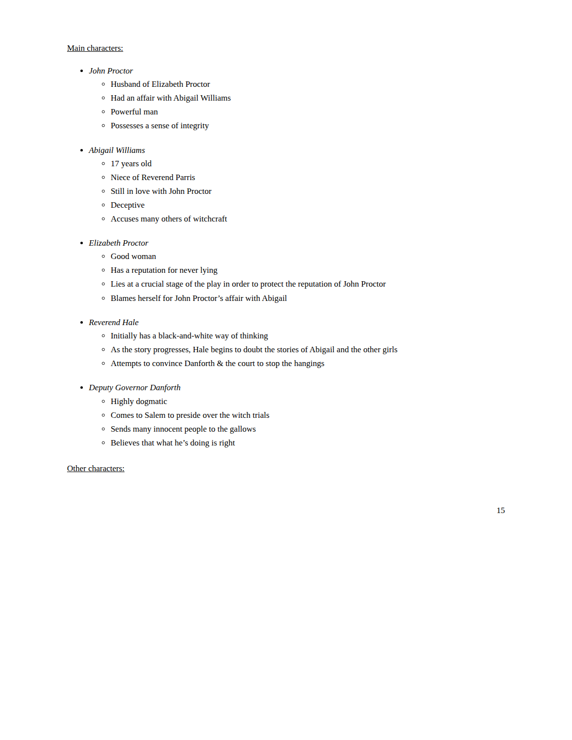Main characters:
John Proctor
Husband of Elizabeth Proctor
Had an affair with Abigail Williams
Powerful man
Possesses a sense of integrity
Abigail Williams
17 years old
Niece of Reverend Parris
Still in love with John Proctor
Deceptive
Accuses many others of witchcraft
Elizabeth Proctor
Good woman
Has a reputation for never lying
Lies at a crucial stage of the play in order to protect the reputation of John Proctor
Blames herself for John Proctor’s affair with Abigail
Reverend Hale
Initially has a black-and-white way of thinking
As the story progresses, Hale begins to doubt the stories of Abigail and the other girls
Attempts to convince Danforth & the court to stop the hangings
Deputy Governor Danforth
Highly dogmatic
Comes to Salem to preside over the witch trials
Sends many innocent people to the gallows
Believes that what he’s doing is right
Other characters:
15